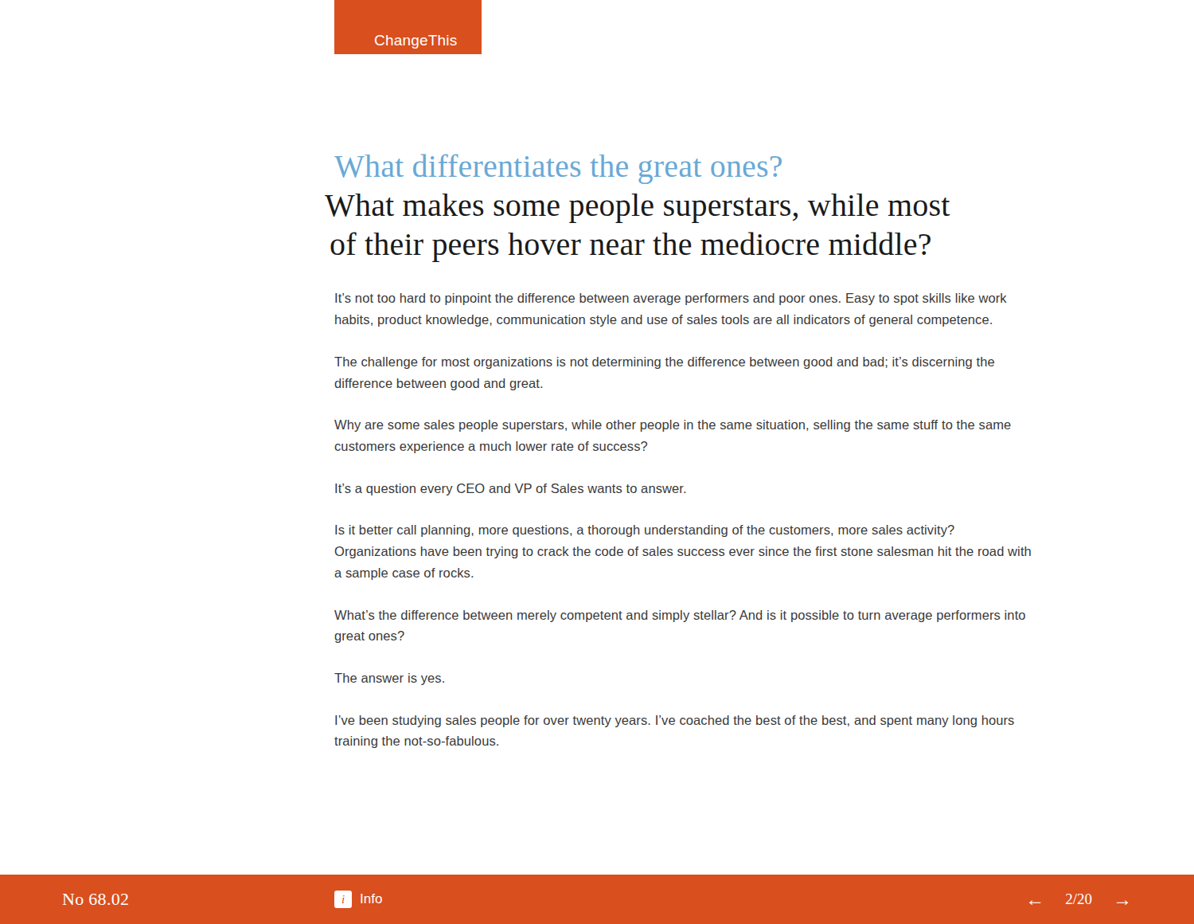ChangeThis
What differentiates the great ones? What makes some people superstars, while most of their peers hover near the mediocre middle?
It’s not too hard to pinpoint the difference between average performers and poor ones. Easy to spot skills like work habits, product knowledge, communication style and use of sales tools are all indicators of general competence.
The challenge for most organizations is not determining the difference between good and bad; it’s discerning the difference between good and great.
Why are some sales people superstars, while other people in the same situation, selling the same stuff to the same customers experience a much lower rate of success?
It’s a question every CEO and VP of Sales wants to answer.
Is it better call planning, more questions, a thorough understanding of the customers, more sales activity? Organizations have been trying to crack the code of sales success ever since the first stone salesman hit the road with a sample case of rocks.
What’s the difference between merely competent and simply stellar? And is it possible to turn average performers into great ones?
The answer is yes.
I’ve been studying sales people for over twenty years. I’ve coached the best of the best, and spent many long hours training the not-so-fabulous.
No 68.02
iInfo
← 2/20 →